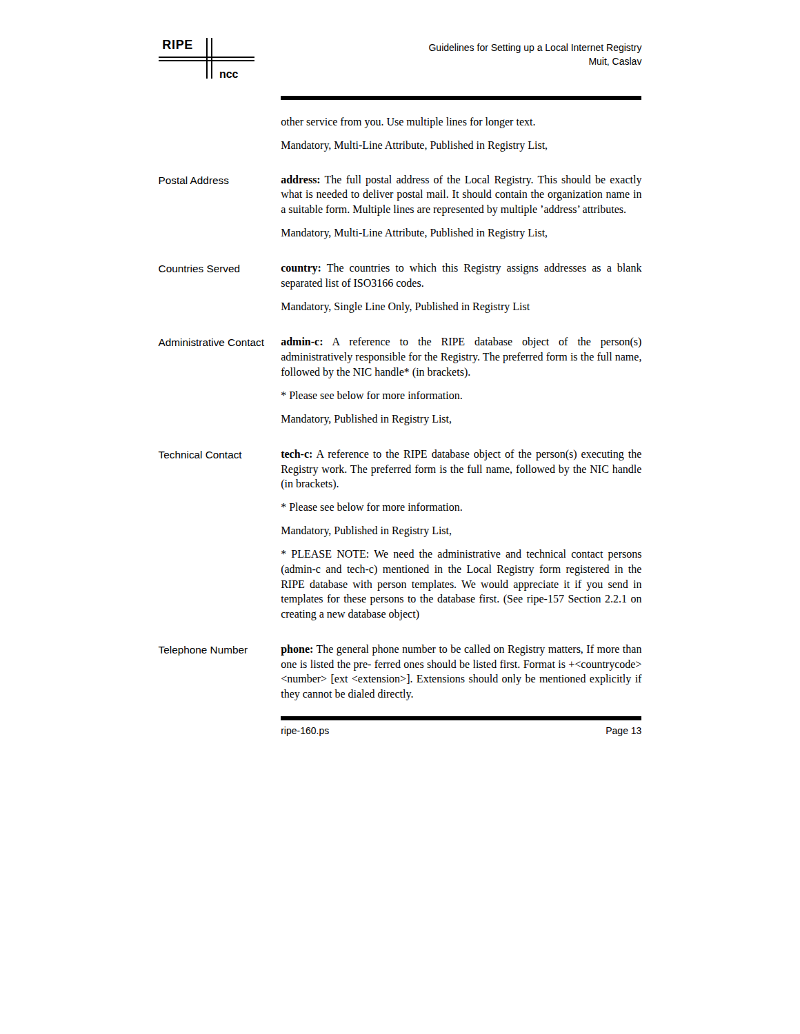RIPE
ncc
Guidelines for Setting up a Local Internet Registry
Muit, Caslav
other service from you. Use multiple lines for longer text.
Mandatory, Multi-Line Attribute, Published in Registry List,
Postal Address
address: The full postal address of the Local Registry. This should be exactly what is needed to deliver postal mail. It should contain the organization name in a suitable form. Multiple lines are represented by multiple ’address’ attributes.
Mandatory, Multi-Line Attribute, Published in Registry List,
Countries Served
country: The countries to which this Registry assigns addresses as a blank separated list of ISO3166 codes.
Mandatory, Single Line Only, Published in Registry List
Administrative Contact
admin-c: A reference to the RIPE database object of the person(s) administratively responsible for the Registry. The preferred form is the full name, followed by the NIC handle* (in brackets).
* Please see below for more information.
Mandatory, Published in Registry List,
Technical Contact
tech-c: A reference to the RIPE database object of the person(s) executing the Registry work. The preferred form is the full name, followed by the NIC handle (in brackets).
* Please see below for more information.
Mandatory, Published in Registry List,
* PLEASE NOTE: We need the administrative and technical contact persons (admin-c and tech-c) mentioned in the Local Registry form registered in the RIPE database with person templates. We would appreciate it if you send in templates for these persons to the database first. (See ripe-157 Section 2.2.1 on creating a new database object)
Telephone Number
phone: The general phone number to be called on Registry matters, If more than one is listed the pre- ferred ones should be listed first. Format is +<countrycode> <number> [ext <extension>]. Extensions should only be mentioned explicitly if they cannot be dialed directly.
ripe-160.ps
Page 13